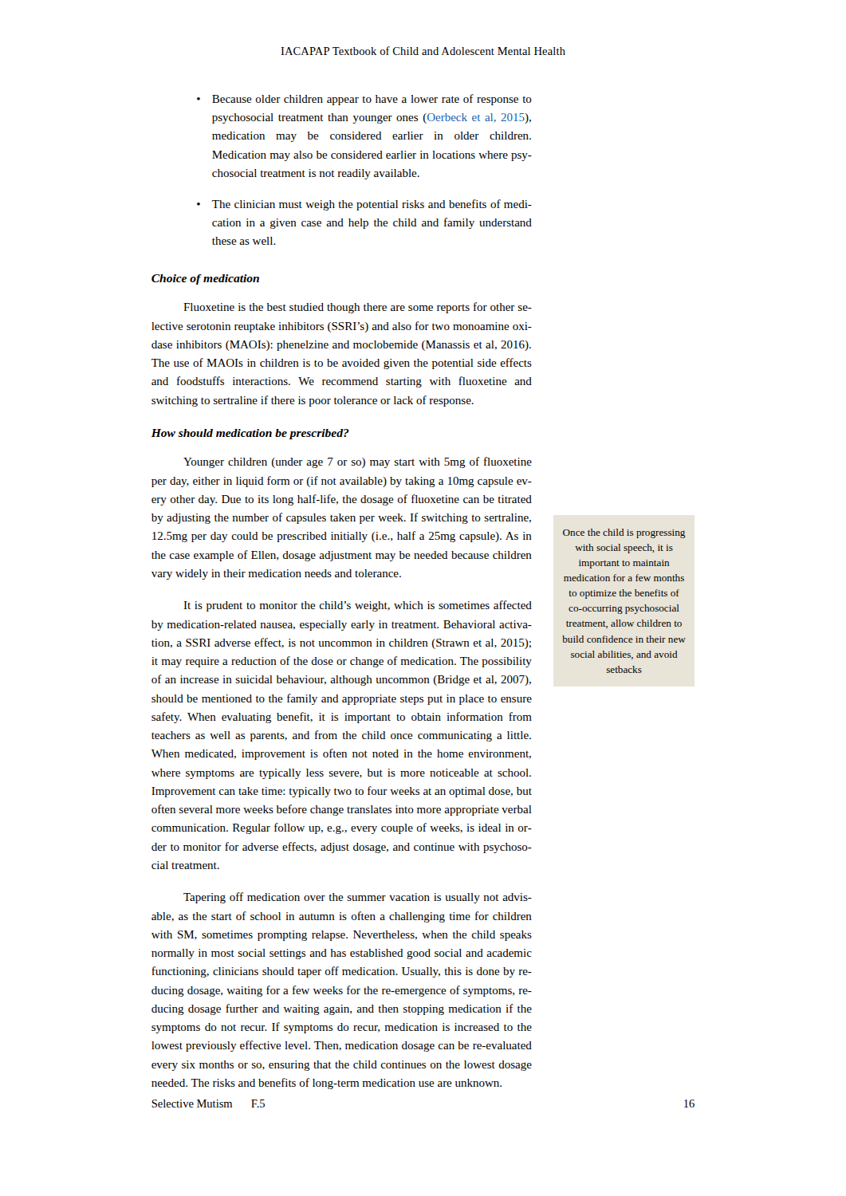IACAPAP Textbook of Child and Adolescent Mental Health
Because older children appear to have a lower rate of response to psychosocial treatment than younger ones (Oerbeck et al, 2015), medication may be considered earlier in older children. Medication may also be considered earlier in locations where psychosocial treatment is not readily available.
The clinician must weigh the potential risks and benefits of medication in a given case and help the child and family understand these as well.
Choice of medication
Fluoxetine is the best studied though there are some reports for other selective serotonin reuptake inhibitors (SSRI’s) and also for two monoamine oxidase inhibitors (MAOIs): phenelzine and moclobemide (Manassis et al, 2016). The use of MAOIs in children is to be avoided given the potential side effects and foodstuffs interactions. We recommend starting with fluoxetine and switching to sertraline if there is poor tolerance or lack of response.
How should medication be prescribed?
Younger children (under age 7 or so) may start with 5mg of fluoxetine per day, either in liquid form or (if not available) by taking a 10mg capsule every other day. Due to its long half-life, the dosage of fluoxetine can be titrated by adjusting the number of capsules taken per week. If switching to sertraline, 12.5mg per day could be prescribed initially (i.e., half a 25mg capsule). As in the case example of Ellen, dosage adjustment may be needed because children vary widely in their medication needs and tolerance.
It is prudent to monitor the child’s weight, which is sometimes affected by medication-related nausea, especially early in treatment. Behavioral activation, a SSRI adverse effect, is not uncommon in children (Strawn et al, 2015); it may require a reduction of the dose or change of medication. The possibility of an increase in suicidal behaviour, although uncommon (Bridge et al, 2007), should be mentioned to the family and appropriate steps put in place to ensure safety. When evaluating benefit, it is important to obtain information from teachers as well as parents, and from the child once communicating a little. When medicated, improvement is often not noted in the home environment, where symptoms are typically less severe, but is more noticeable at school. Improvement can take time: typically two to four weeks at an optimal dose, but often several more weeks before change translates into more appropriate verbal communication. Regular follow up, e.g., every couple of weeks, is ideal in order to monitor for adverse effects, adjust dosage, and continue with psychosocial treatment.
Tapering off medication over the summer vacation is usually not advisable, as the start of school in autumn is often a challenging time for children with SM, sometimes prompting relapse. Nevertheless, when the child speaks normally in most social settings and has established good social and academic functioning, clinicians should taper off medication. Usually, this is done by reducing dosage, waiting for a few weeks for the re-emergence of symptoms, reducing dosage further and waiting again, and then stopping medication if the symptoms do not recur. If symptoms do recur, medication is increased to the lowest previously effective level. Then, medication dosage can be re-evaluated every six months or so, ensuring that the child continues on the lowest dosage needed. The risks and benefits of long-term medication use are unknown.
Once the child is progressing with social speech, it is important to maintain medication for a few months to optimize the benefits of co-occurring psychosocial treatment, allow children to build confidence in their new social abilities, and avoid setbacks
Selective Mutism F.5 16